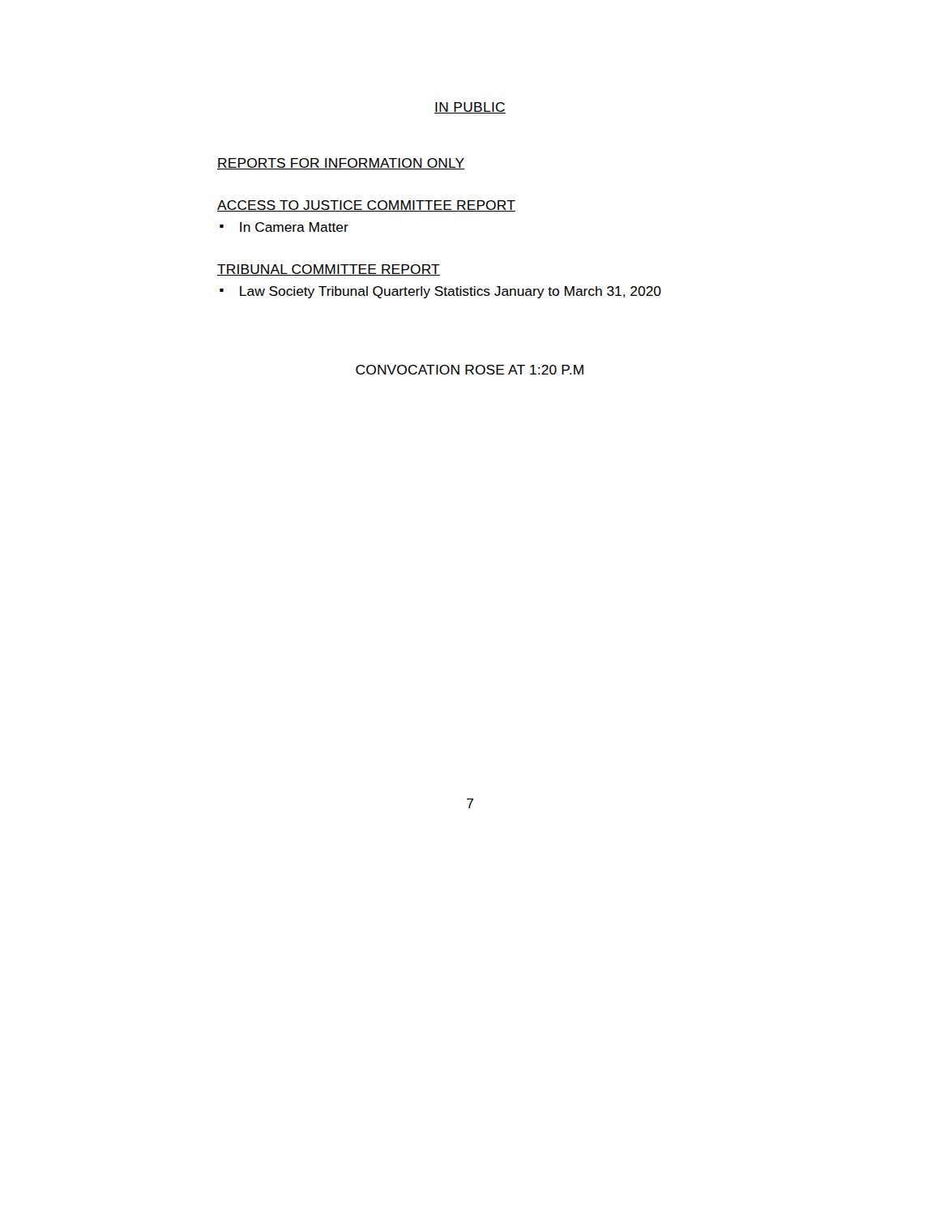IN PUBLIC
REPORTS FOR INFORMATION ONLY
ACCESS TO JUSTICE COMMITTEE REPORT
In Camera Matter
TRIBUNAL COMMITTEE REPORT
Law Society Tribunal Quarterly Statistics January to March 31, 2020
CONVOCATION ROSE AT 1:20 P.M
7